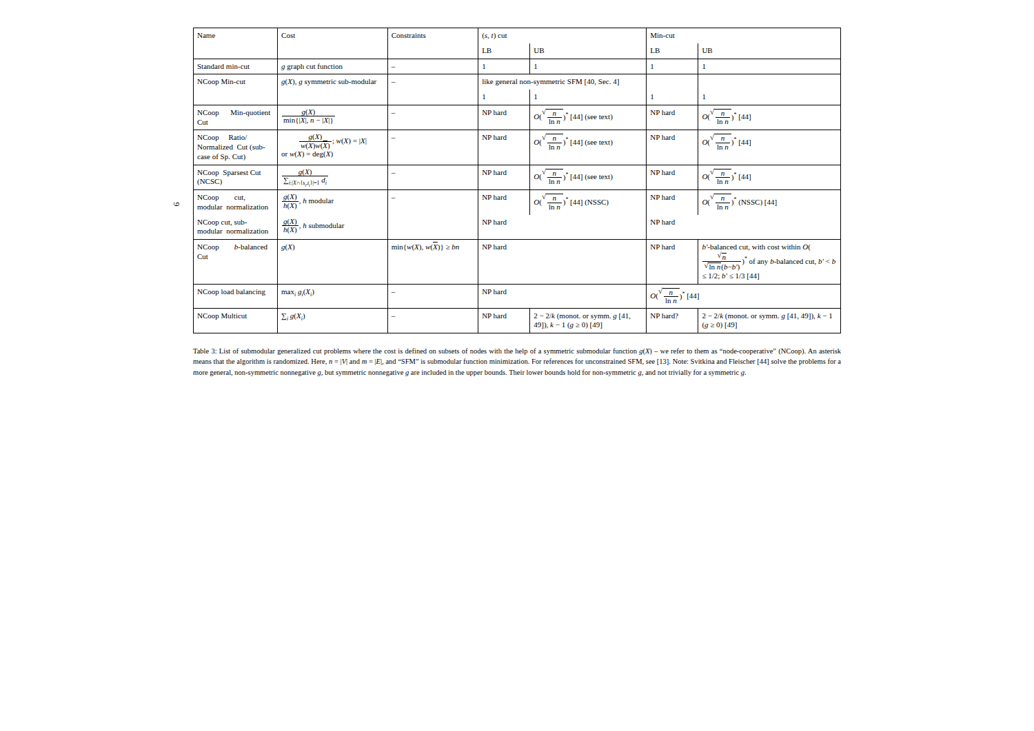6
| Name | Cost | Constraints | ( s , t ) cut | Min-cut |
| --- | --- | --- | --- | --- |
| LB | UB | LB | UB |
| Standard min-cut | g graph cut function | – | 1 | 1 | 1 | 1 |
| NCoop Min-cut | g ( X ), g symmetric sub-modular | – | like general non-symmetric SFM [40, Sec. 4] | 1 | 1 |
| 1 | 1 |
| NCoop Min-quotient Cut | g ( X ) min{/ X /, n − / X /} | – | NP hard | O ( n ln n ) * [44] (see text) | NP hard | O ( n ln n ) * [44] |
| NCoop Ratio/ Normalized Cut (sub-case of Sp. Cut) | g ( X ) w ( X ) w ( X ) ; w ( X ) = / X / or w ( X ) = deg( X ) | – | NP hard | O ( n ln n ) * [44] (see text) | NP hard | O ( n ln n ) * [44] |
| NCoop Sparsest Cut (NCSC) | g ( X ) ∑ i :/ X ∩{ s i , t i }/=1 d i | – | NP hard | O ( n ln n ) * [44] (see text) | NP hard | O ( n ln n ) * [44] |
| NCoop cut, modular normalization | g ( X ) h ( X ) , h modular | – | NP hard | O ( n ln n ) * [44] (NSSC) | NP hard | O ( n ln n ) * (NSSC) [44] |
| NCoop cut, sub-modular normalization | g ( X ) h ( X ) , h submodular | | NP hard | NP hard |
| NCoop b -balanced Cut | g ( X ) | min{ w ( X ), w ( X )} ≥ bn | NP hard | NP hard | b′ -balanced cut, with cost within O ( n ln n ( b − b′ ) ) * of any b -balanced cut, b′ < b ≤ 1/2; b′ ≤ 1/3 [44] |
| NCoop load balancing | max i g i ( X i ) | – | NP hard | O ( n ln n ) * [44] |
| NCoop Multicut | ∑ i g ( X i ) | – | NP hard | 2 − 2/ k (monot. or symm. g [41, 49]), k − 1 ( g ≥ 0) [49] | NP hard? | 2 − 2/ k (monot. or symm. g [41, 49]), k − 1 ( g ≥ 0) [49] |
Table 3: List of submodular generalized cut problems where the cost is defined on subsets of nodes with the help of a symmetric submodular function g(X) – we refer to them as “node-cooperative” (NCoop). An asterisk means that the algorithm is randomized. Here, n = |V| and m = |E|, and “SFM” is submodular function minimization. For references for unconstrained SFM, see [13]. Note: Svitkina and Fleischer [44] solve the problems for a more general, non-symmetric nonnegative g, but symmetric nonnegative g are included in the upper bounds. Their lower bounds hold for non-symmetric g, and not trivially for a symmetric g.